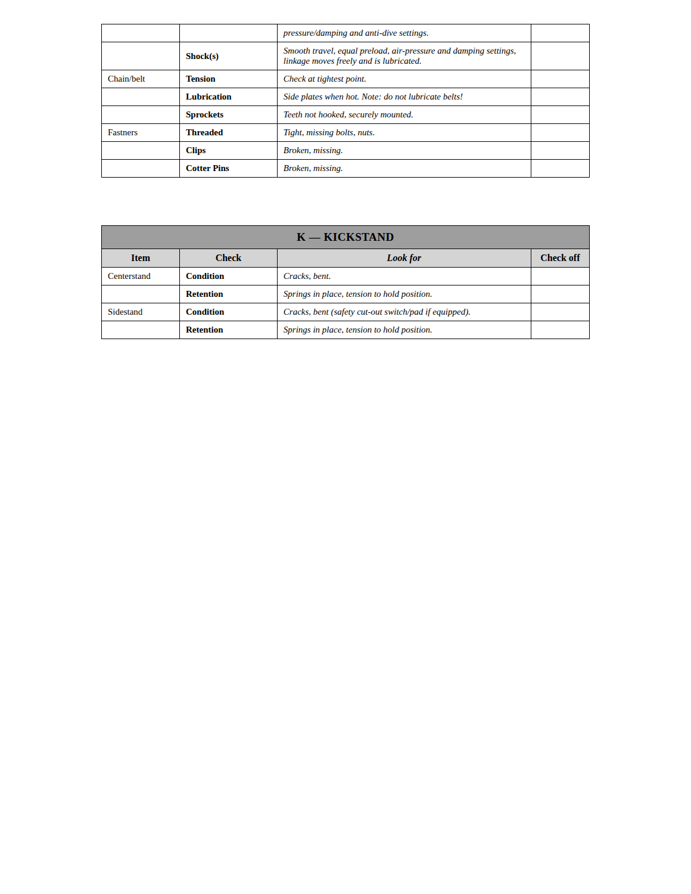| | | pressure/damping and anti-dive settings. | |
| | Shock(s) | Smooth travel, equal preload, air-pressure and damping settings, linkage moves freely and is lubricated. | |
| Chain/belt | Tension | Check at tightest point. | |
| | Lubrication | Side plates when hot. Note: do not lubricate belts! | |
| | Sprockets | Teeth not hooked, securely mounted. | |
| Fastners | Threaded | Tight, missing bolts, nuts. | |
| | Clips | Broken, missing. | |
| | Cotter Pins | Broken, missing. | |
| K — KICKSTAND |
| Item | Check | Look for | Check off |
| Centerstand | Condition | Cracks, bent. | |
| | Retention | Springs in place, tension to hold position. | |
| Sidestand | Condition | Cracks, bent (safety cut-out switch/pad if equipped). | |
| | Retention | Springs in place, tension to hold position. | |